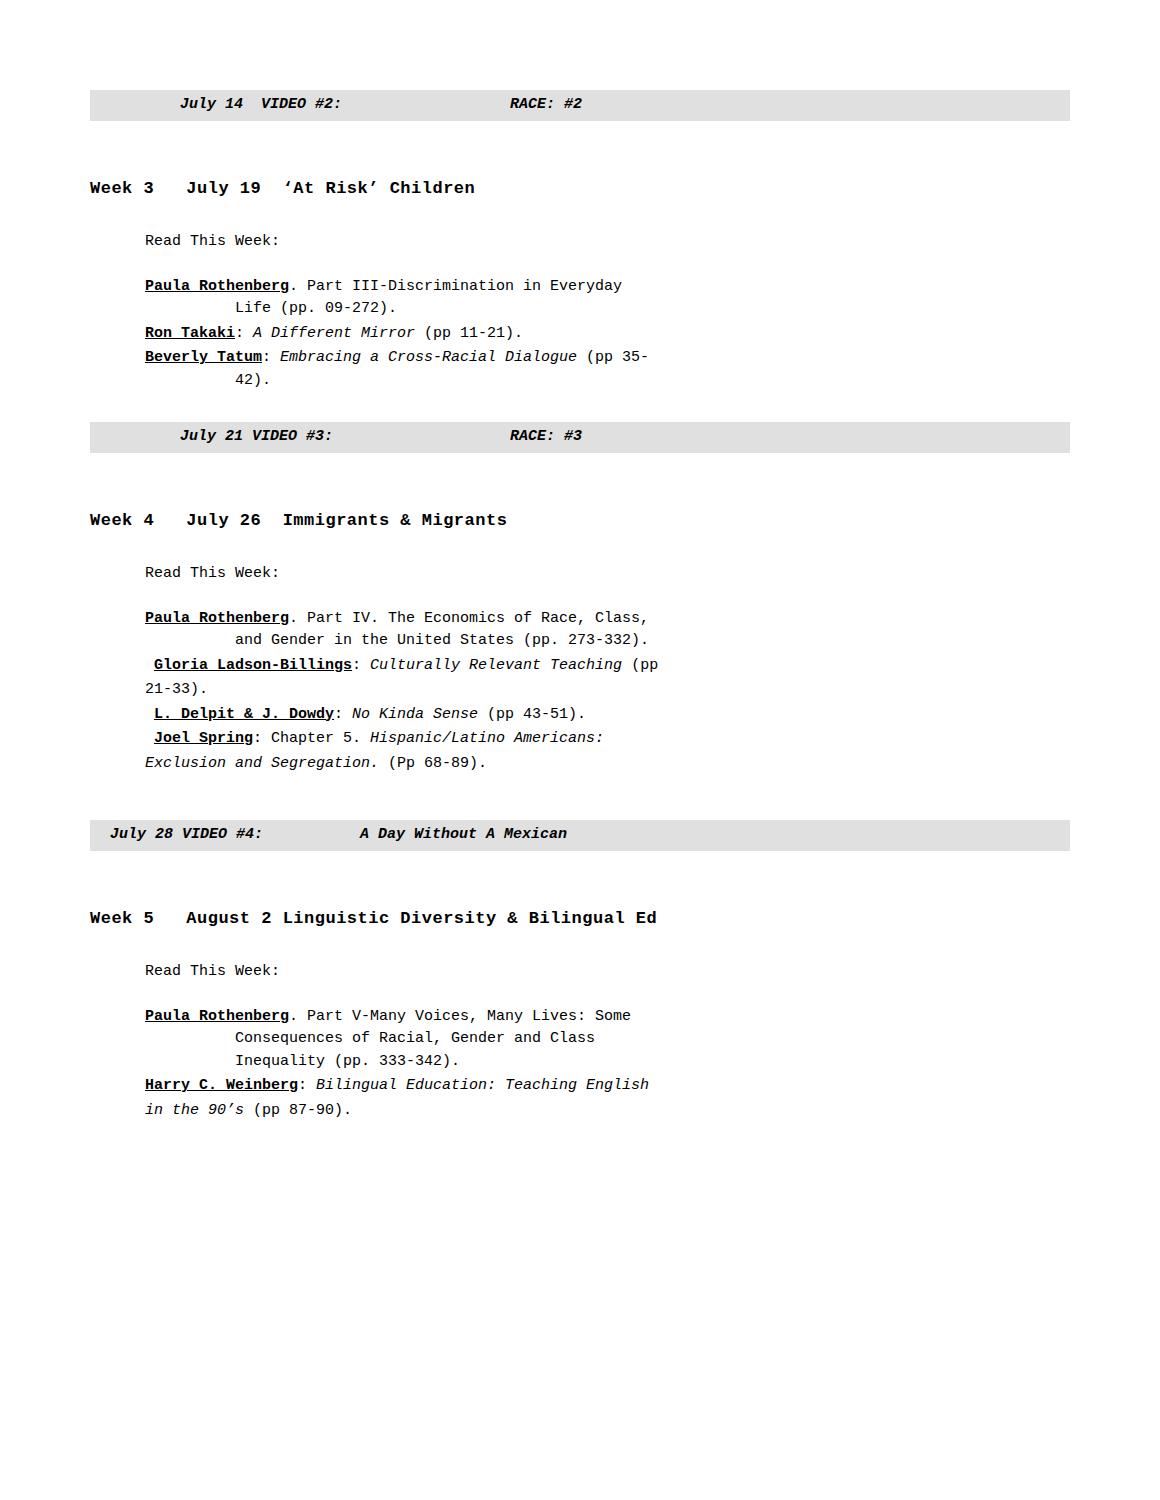July 14 VIDEO #2: RACE: #2
Week 3 July 19 ‘At Risk’ Children
Read This Week:
Paula Rothenberg. Part III-Discrimination in Everyday Life (pp. 09-272).
Ron Takaki: A Different Mirror (pp 11-21).
Beverly Tatum: Embracing a Cross-Racial Dialogue (pp 35- 42).
July 21 VIDEO #3: RACE: #3
Week 4 July 26 Immigrants & Migrants
Read This Week:
Paula Rothenberg. Part IV. The Economics of Race, Class, and Gender in the United States (pp. 273-332).
Gloria Ladson-Billings: Culturally Relevant Teaching (pp
21-33).
L. Delpit & J. Dowdy: No Kinda Sense (pp 43-51).
Joel Spring: Chapter 5. Hispanic/Latino Americans:
Exclusion and Segregation. (Pp 68-89).
July 28 VIDEO #4: A Day Without A Mexican
Week 5 August 2 Linguistic Diversity & Bilingual Ed
Read This Week:
Paula Rothenberg. Part V-Many Voices, Many Lives: Some Consequences of Racial, Gender and Class Inequality (pp. 333-342).
Harry C. Weinberg: Bilingual Education: Teaching English
in the 90’s (pp 87-90).